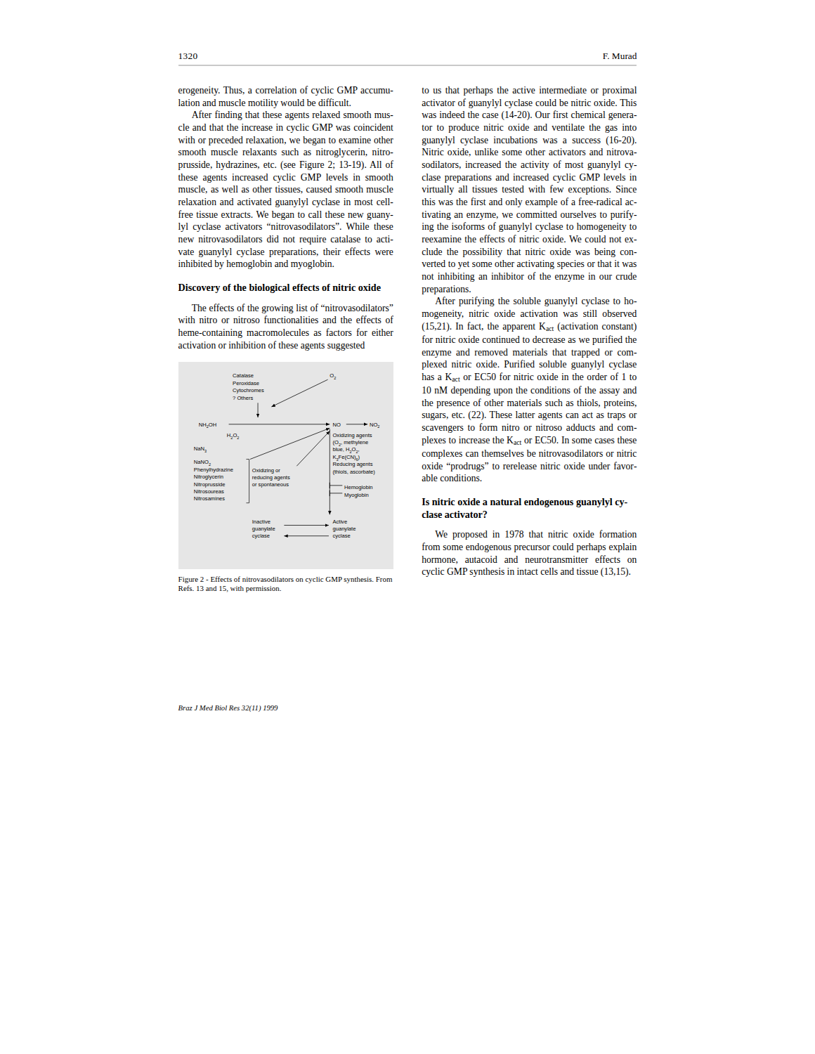1320 F. Murad
erogeneity. Thus, a correlation of cyclic GMP accumulation and muscle motility would be difficult.
After finding that these agents relaxed smooth muscle and that the increase in cyclic GMP was coincident with or preceded relaxation, we began to examine other smooth muscle relaxants such as nitroglycerin, nitroprusside, hydrazines, etc. (see Figure 2; 13-19). All of these agents increased cyclic GMP levels in smooth muscle, as well as other tissues, caused smooth muscle relaxation and activated guanylyl cyclase in most cell-free tissue extracts. We began to call these new guanylyl cyclase activators “nitrovasodilators”. While these new nitrovasodilators did not require catalase to activate guanylyl cyclase preparations, their effects were inhibited by hemoglobin and myoglobin.
Discovery of the biological effects of nitric oxide
The effects of the growing list of “nitrovasodilators” with nitro or nitroso functionalities and the effects of heme-containing macromolecules as factors for either activation or inhibition of these agents suggested
Catalase Peroxidase Cytochromes ? Others O2 NH2OH H2O2 NO NO2 NaN3 NaNO2 Phenylhydrazine Nitroglycerin Nitroprusside Nitrosoureas Nitrosamines Oxidizing or reducing agents or spontaneous Oxidizing agents (O2, methylene blue, H2O2, K3Fe(CN)6) Reducing agents (thiols, ascorbate) Hemoglobin Myoglobin Inactive guanylate cyclase Active guanylate cyclase
Figure 2 - Effects of nitrovasodilators on cyclic GMP synthesis. From Refs. 13 and 15, with permission.
to us that perhaps the active intermediate or proximal activator of guanylyl cyclase could be nitric oxide. This was indeed the case (14-20). Our first chemical generator to produce nitric oxide and ventilate the gas into guanylyl cyclase incubations was a success (16-20). Nitric oxide, unlike some other activators and nitrovasodilators, increased the activity of most guanylyl cyclase preparations and increased cyclic GMP levels in virtually all tissues tested with few exceptions. Since this was the first and only example of a free-radical activating an enzyme, we committed ourselves to purifying the isoforms of guanylyl cyclase to homogeneity to reexamine the effects of nitric oxide. We could not exclude the possibility that nitric oxide was being converted to yet some other activating species or that it was not inhibiting an inhibitor of the enzyme in our crude preparations.
After purifying the soluble guanylyl cyclase to homogeneity, nitric oxide activation was still observed (15,21). In fact, the apparent Kact (activation constant) for nitric oxide continued to decrease as we purified the enzyme and removed materials that trapped or complexed nitric oxide. Purified soluble guanylyl cyclase has a Kact or EC50 for nitric oxide in the order of 1 to 10 nM depending upon the conditions of the assay and the presence of other materials such as thiols, proteins, sugars, etc. (22). These latter agents can act as traps or scavengers to form nitro or nitroso adducts and complexes to increase the Kact or EC50. In some cases these complexes can themselves be nitrovasodilators or nitric oxide “prodrugs” to rerelease nitric oxide under favorable conditions.
Is nitric oxide a natural endogenous guanylyl cyclase activator?
We proposed in 1978 that nitric oxide formation from some endogenous precursor could perhaps explain hormone, autacoid and neurotransmitter effects on cyclic GMP synthesis in intact cells and tissue (13,15).
Braz J Med Biol Res 32(11) 1999